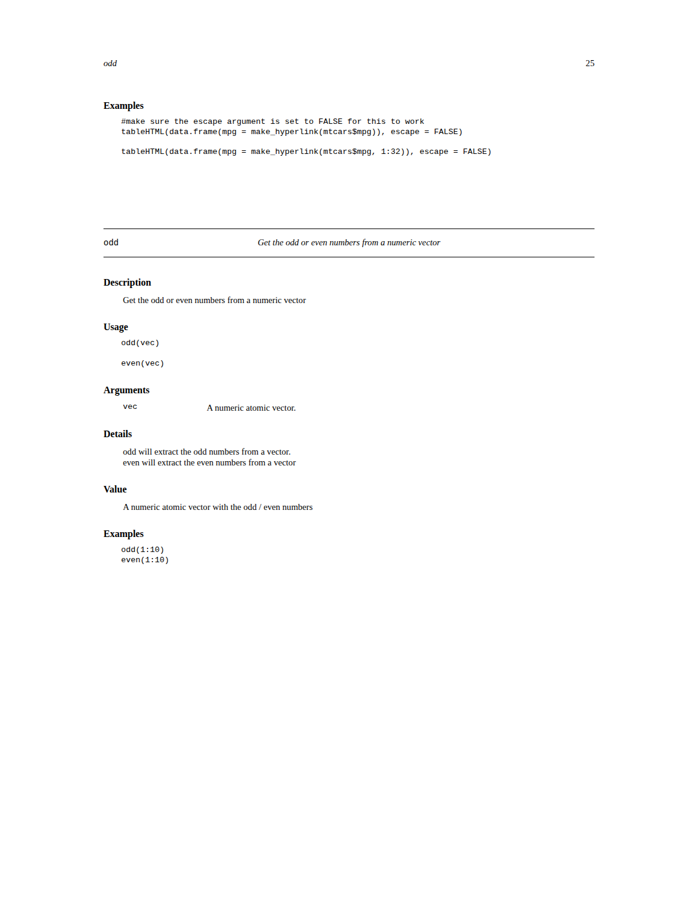odd 25
Examples
#make sure the escape argument is set to FALSE for this to work
tableHTML(data.frame(mpg = make_hyperlink(mtcars$mpg)), escape = FALSE)

tableHTML(data.frame(mpg = make_hyperlink(mtcars$mpg, 1:32)), escape = FALSE)
odd Get the odd or even numbers from a numeric vector
Description
Get the odd or even numbers from a numeric vector
Usage
odd(vec)

even(vec)
Arguments
vec
A numeric atomic vector.
Details
odd will extract the odd numbers from a vector.
even will extract the even numbers from a vector
Value
A numeric atomic vector with the odd / even numbers
Examples
odd(1:10)
even(1:10)